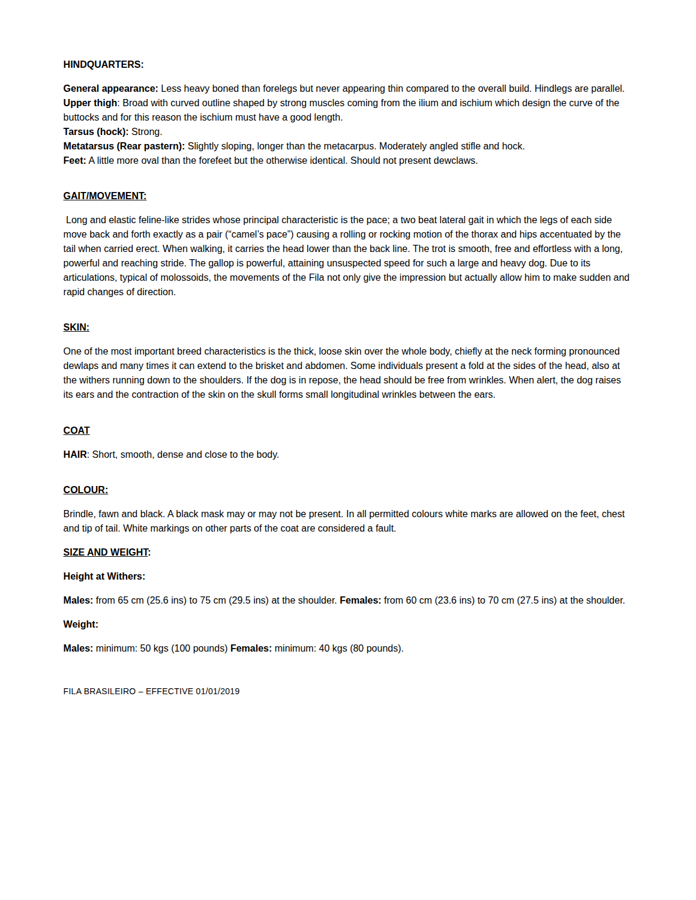HINDQUARTERS:
General appearance: Less heavy boned than forelegs but never appearing thin compared to the overall build. Hindlegs are parallel.
Upper thigh: Broad with curved outline shaped by strong muscles coming from the ilium and ischium which design the curve of the buttocks and for this reason the ischium must have a good length.
Tarsus (hock): Strong.
Metatarsus (Rear pastern): Slightly sloping, longer than the metacarpus. Moderately angled stifle and hock.
Feet: A little more oval than the forefeet but the otherwise identical. Should not present dewclaws.
GAIT/MOVEMENT:
Long and elastic feline-like strides whose principal characteristic is the pace; a two beat lateral gait in which the legs of each side move back and forth exactly as a pair (“camel’s pace”) causing a rolling or rocking motion of the thorax and hips accentuated by the tail when carried erect. When walking, it carries the head lower than the back line. The trot is smooth, free and effortless with a long, powerful and reaching stride. The gallop is powerful, attaining unsuspected speed for such a large and heavy dog. Due to its articulations, typical of molossoids, the movements of the Fila not only give the impression but actually allow him to make sudden and rapid changes of direction.
SKIN:
One of the most important breed characteristics is the thick, loose skin over the whole body, chiefly at the neck forming pronounced dewlaps and many times it can extend to the brisket and abdomen. Some individuals present a fold at the sides of the head, also at the withers running down to the shoulders. If the dog is in repose, the head should be free from wrinkles. When alert, the dog raises its ears and the contraction of the skin on the skull forms small longitudinal wrinkles between the ears.
COAT
HAIR: Short, smooth, dense and close to the body.
COLOUR:
Brindle, fawn and black. A black mask may or may not be present. In all permitted colours white marks are allowed on the feet, chest and tip of tail. White markings on other parts of the coat are considered a fault.
SIZE AND WEIGHT:
Height at Withers:
Males: from 65 cm (25.6 ins) to 75 cm (29.5 ins) at the shoulder. Females: from 60 cm (23.6 ins) to 70 cm (27.5 ins) at the shoulder.
Weight:
Males: minimum: 50 kgs (100 pounds) Females: minimum: 40 kgs (80 pounds).
FILA BRASILEIRO – EFFECTIVE 01/01/2019